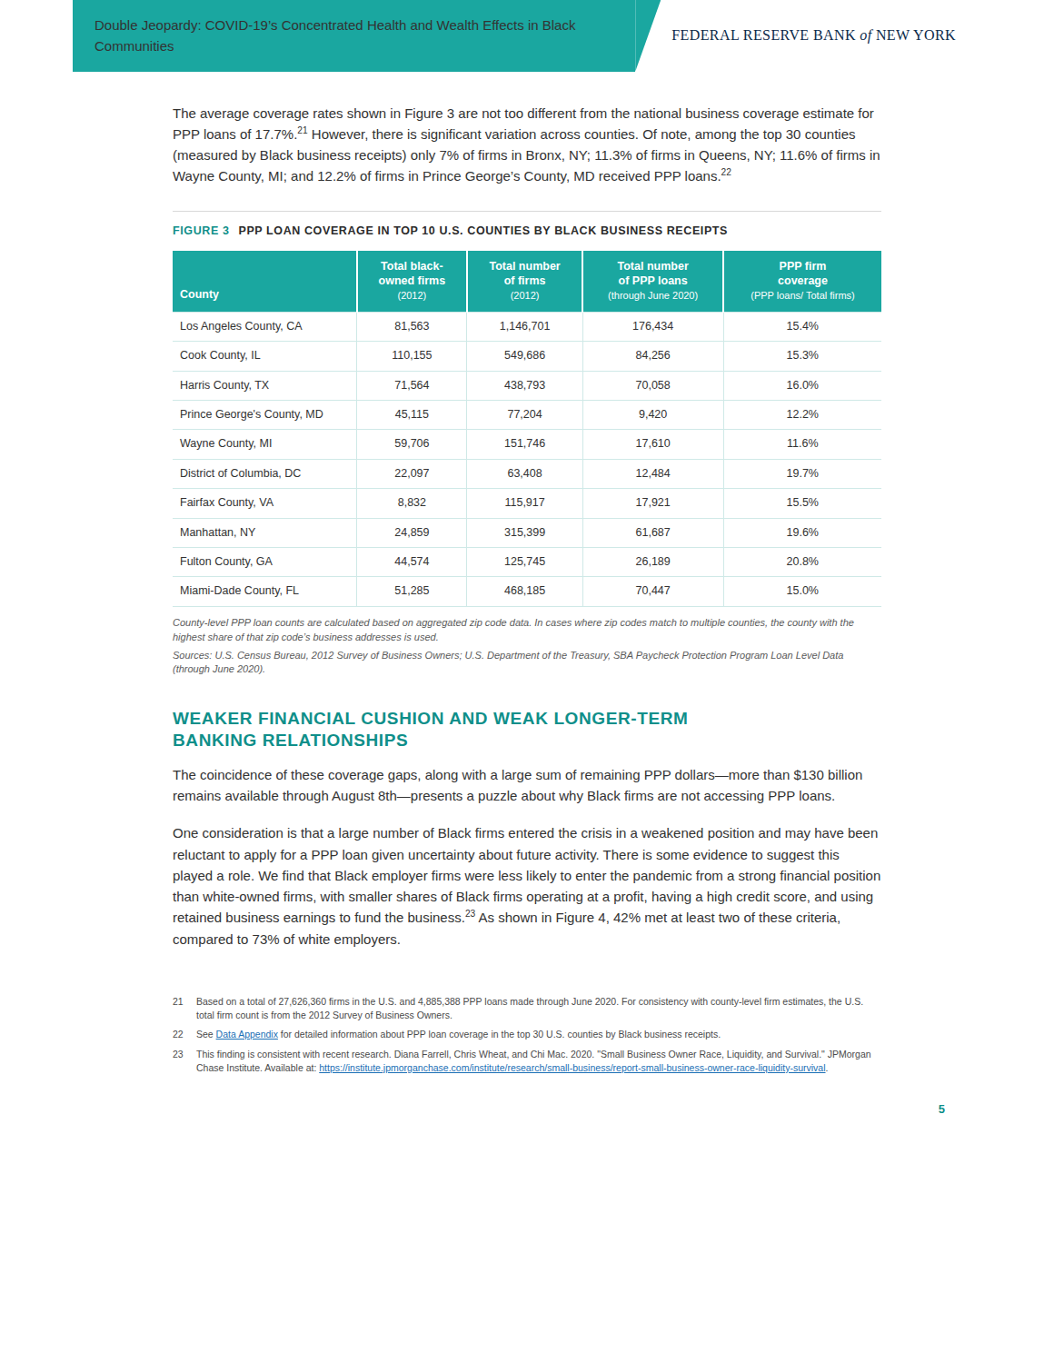Double Jeopardy: COVID-19’s Concentrated Health and Wealth Effects in Black Communities
FEDERAL RESERVE BANK of NEW YORK
The average coverage rates shown in Figure 3 are not too different from the national business coverage estimate for PPP loans of 17.7%.21 However, there is significant variation across counties. Of note, among the top 30 counties (measured by Black business receipts) only 7% of firms in Bronx, NY; 11.3% of firms in Queens, NY; 11.6% of firms in Wayne County, MI; and 12.2% of firms in Prince George’s County, MD received PPP loans.22
FIGURE 3 PPP LOAN COVERAGE IN TOP 10 U.S. COUNTIES BY BLACK BUSINESS RECEIPTS
| County | Total black- owned firms (2012) | Total number of firms (2012) | Total number of PPP loans (through June 2020) | PPP firm coverage (PPP loans/ Total firms) |
| --- | --- | --- | --- | --- |
| Los Angeles County, CA | 81,563 | 1,146,701 | 176,434 | 15.4% |
| Cook County, IL | 110,155 | 549,686 | 84,256 | 15.3% |
| Harris County, TX | 71,564 | 438,793 | 70,058 | 16.0% |
| Prince George's County, MD | 45,115 | 77,204 | 9,420 | 12.2% |
| Wayne County, MI | 59,706 | 151,746 | 17,610 | 11.6% |
| District of Columbia, DC | 22,097 | 63,408 | 12,484 | 19.7% |
| Fairfax County, VA | 8,832 | 115,917 | 17,921 | 15.5% |
| Manhattan, NY | 24,859 | 315,399 | 61,687 | 19.6% |
| Fulton County, GA | 44,574 | 125,745 | 26,189 | 20.8% |
| Miami-Dade County, FL | 51,285 | 468,185 | 70,447 | 15.0% |
County-level PPP loan counts are calculated based on aggregated zip code data. In cases where zip codes match to multiple counties, the county with the highest share of that zip code’s business addresses is used.
Sources: U.S. Census Bureau, 2012 Survey of Business Owners; U.S. Department of the Treasury, SBA Paycheck Protection Program Loan Level Data (through June 2020).
WEAKER FINANCIAL CUSHION AND WEAK LONGER-TERM
BANKING RELATIONSHIPS
The coincidence of these coverage gaps, along with a large sum of remaining PPP dollars—more than $130 billion remains available through August 8th—presents a puzzle about why Black firms are not accessing PPP loans.
One consideration is that a large number of Black firms entered the crisis in a weakened position and may have been reluctant to apply for a PPP loan given uncertainty about future activity. There is some evidence to suggest this played a role. We find that Black employer firms were less likely to enter the pandemic from a strong financial position than white-owned firms, with smaller shares of Black firms operating at a profit, having a high credit score, and using retained business earnings to fund the business.23 As shown in Figure 4, 42% met at least two of these criteria, compared to 73% of white employers.
Based on a total of 27,626,360 firms in the U.S. and 4,885,388 PPP loans made through June 2020. For consistency with county-level firm estimates, the U.S. total firm count is from the 2012 Survey of Business Owners.
See Data Appendix for detailed information about PPP loan coverage in the top 30 U.S. counties by Black business receipts.
This finding is consistent with recent research. Diana Farrell, Chris Wheat, and Chi Mac. 2020. "Small Business Owner Race, Liquidity, and Survival." JPMorgan Chase Institute. Available at: https://institute.jpmorganchase.com/institute/research/small-business/report-small-business-owner-race-liquidity-survival.
5